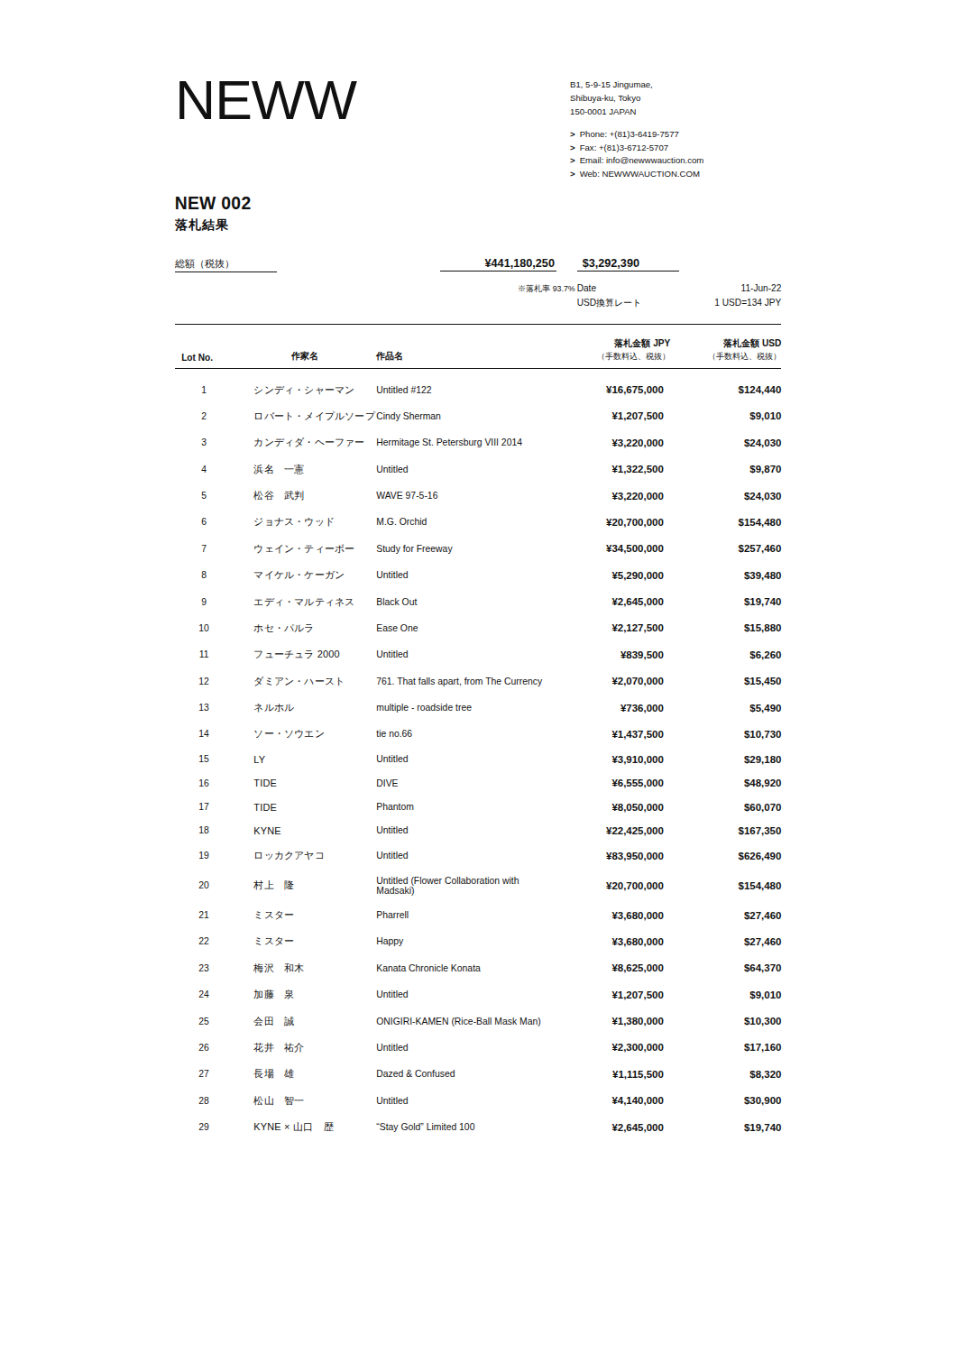NEWW
B1, 5-9-15 Jingumae,
Shibuya-ku, Tokyo
150-0001 JAPAN
>Phone: +(81)3-6419-7577
>Fax: +(81)3-6712-5707
>Email: info@newwwauction.com
>Web: NEWWWAUCTION.COM
NEW 002
落札結果
総額（税抜）
¥441,180,250
$3,292,390
※落札率 93.7%
Date 11-Jun-22
USD換算レート 1 USD=134 JPY
| Lot No. | 作家名 | 作品名 | 落札金額 JPY （手数料込、税抜） | 落札金額 USD （手数料込、税抜） |
| --- | --- | --- | --- | --- |
| 1 | シンディ・シャーマン | Untitled #122 | ¥16,675,000 | $124,440 |
| 2 | ロバート・メイプルソープ | Cindy Sherman | ¥1,207,500 | $9,010 |
| 3 | カンディダ・ヘーファー | Hermitage St. Petersburg VIII 2014 | ¥3,220,000 | $24,030 |
| 4 | 浜名 一憲 | Untitled | ¥1,322,500 | $9,870 |
| 5 | 松谷 武判 | WAVE 97-5-16 | ¥3,220,000 | $24,030 |
| 6 | ジョナス・ウッド | M.G. Orchid | ¥20,700,000 | $154,480 |
| 7 | ウェイン・ティーボー | Study for Freeway | ¥34,500,000 | $257,460 |
| 8 | マイケル・ケーガン | Untitled | ¥5,290,000 | $39,480 |
| 9 | エディ・マルティネス | Black Out | ¥2,645,000 | $19,740 |
| 10 | ホセ・パルラ | Ease One | ¥2,127,500 | $15,880 |
| 11 | フューチュラ 2000 | Untitled | ¥839,500 | $6,260 |
| 12 | ダミアン・ハースト | 761. That falls apart, from The Currency | ¥2,070,000 | $15,450 |
| 13 | ネルホル | multiple - roadside tree | ¥736,000 | $5,490 |
| 14 | ソー・ソウエン | tie no.66 | ¥1,437,500 | $10,730 |
| 15 | LY | Untitled | ¥3,910,000 | $29,180 |
| 16 | TIDE | DIVE | ¥6,555,000 | $48,920 |
| 17 | TIDE | Phantom | ¥8,050,000 | $60,070 |
| 18 | KYNE | Untitled | ¥22,425,000 | $167,350 |
| 19 | ロッカクアヤコ | Untitled | ¥83,950,000 | $626,490 |
| 20 | 村上 隆 | Untitled (Flower Collaboration with Madsaki) | ¥20,700,000 | $154,480 |
| 21 | ミスター | Pharrell | ¥3,680,000 | $27,460 |
| 22 | ミスター | Happy | ¥3,680,000 | $27,460 |
| 23 | 梅沢 和木 | Kanata Chronicle Konata | ¥8,625,000 | $64,370 |
| 24 | 加藤 泉 | Untitled | ¥1,207,500 | $9,010 |
| 25 | 会田 誠 | ONIGIRI-KAMEN (Rice-Ball Mask Man) | ¥1,380,000 | $10,300 |
| 26 | 花井 祐介 | Untitled | ¥2,300,000 | $17,160 |
| 27 | 長場 雄 | Dazed & Confused | ¥1,115,500 | $8,320 |
| 28 | 松山 智一 | Untitled | ¥4,140,000 | $30,900 |
| 29 | KYNE × 山口 歴 | “Stay Gold” Limited 100 | ¥2,645,000 | $19,740 |